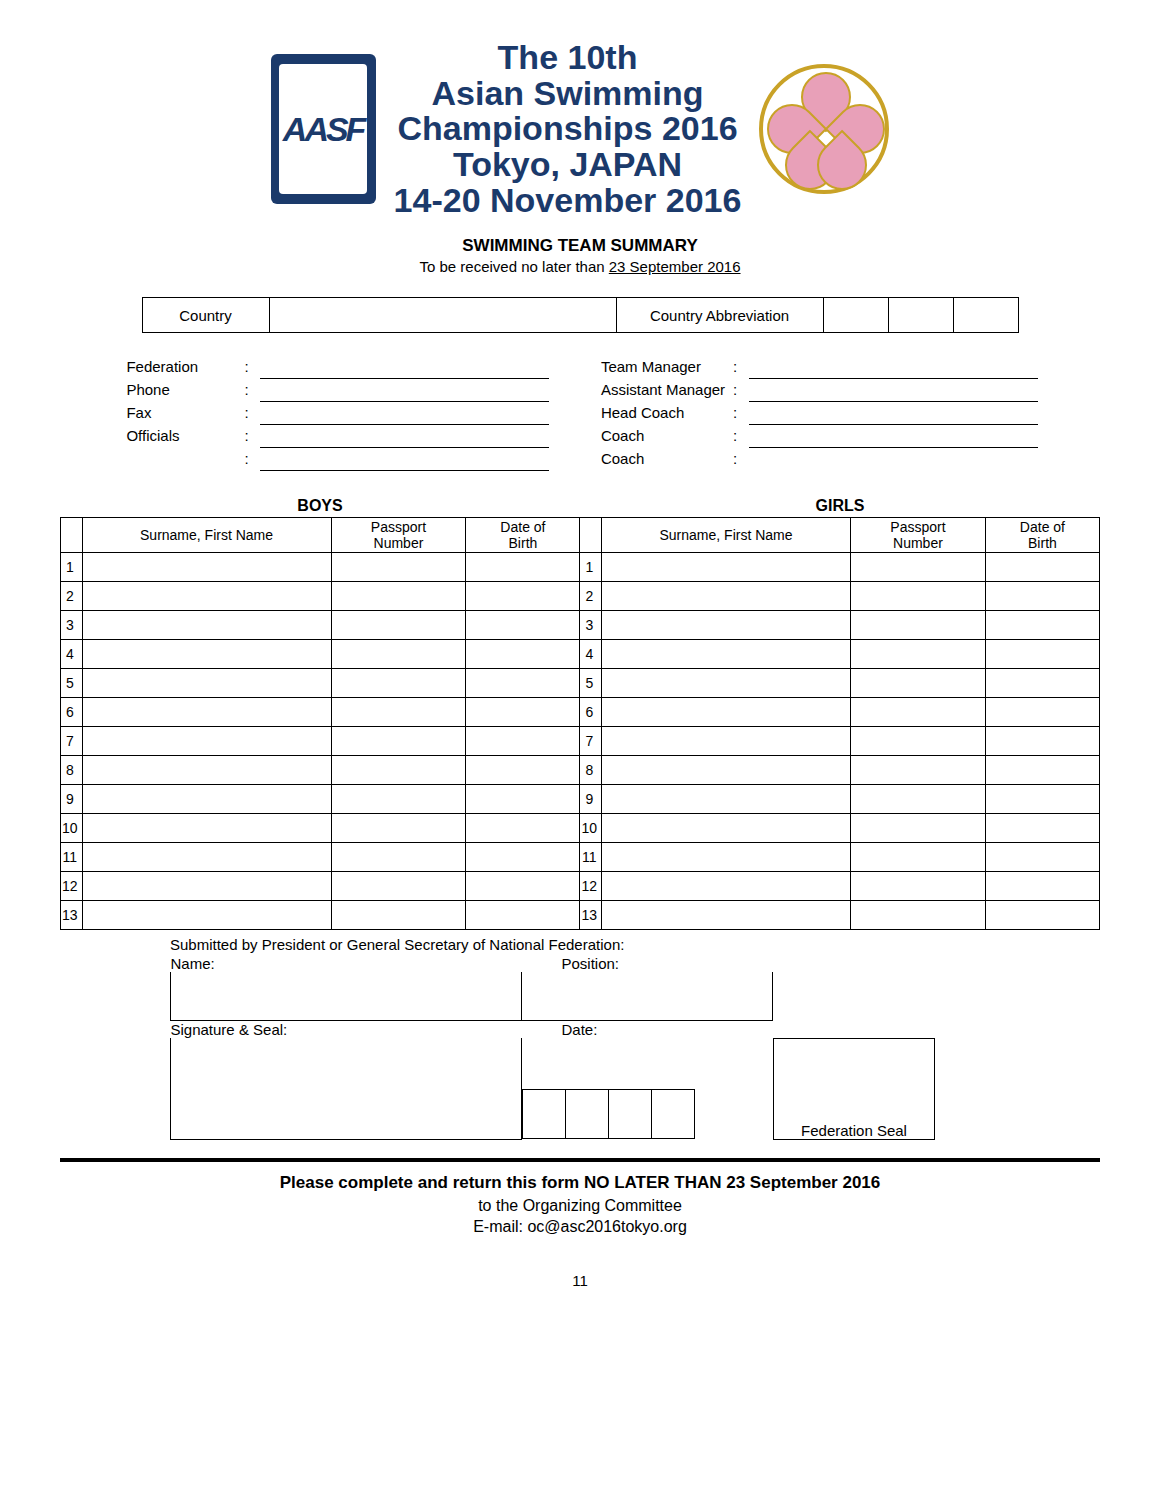AASF
The 10th Asian Swimming Championships 2016 Tokyo, JAPAN 14-20 November 2016
SWIMMING TEAM SUMMARY
To be received no later than 23 September 2016
| Country | | Country Abbreviation | | | |
| Federation | : | | | Team Manager | : | |
| Phone | : | | | Assistant Manager | : | |
| Fax | : | | | Head Coach | : | |
| Officials | : | | | Coach | : | |
| | : | | | Coach | : | |
BOYS
GIRLS
| | Surname, First Name | Passport Number | Date of Birth | | Surname, First Name | Passport Number | Date of Birth |
| --- | --- | --- | --- | --- | --- | --- | --- |
| 1 | | | | 1 | | | |
| 2 | | | | 2 | | | |
| 3 | | | | 3 | | | |
| 4 | | | | 4 | | | |
| 5 | | | | 5 | | | |
| 6 | | | | 6 | | | |
| 7 | | | | 7 | | | |
| 8 | | | | 8 | | | |
| 9 | | | | 9 | | | |
| 10 | | | | 10 | | | |
| 11 | | | | 11 | | | |
| 12 | | | | 12 | | | |
| 13 | | | | 13 | | | |
Submitted by President or General Secretary of National Federation:
| Name: | Position: | |
| Signature & Seal: | Date: |
| | | Federation Seal |
Please complete and return this form NO LATER THAN 23 September 2016
to the Organizing Committee
E-mail: oc@asc2016tokyo.org
11